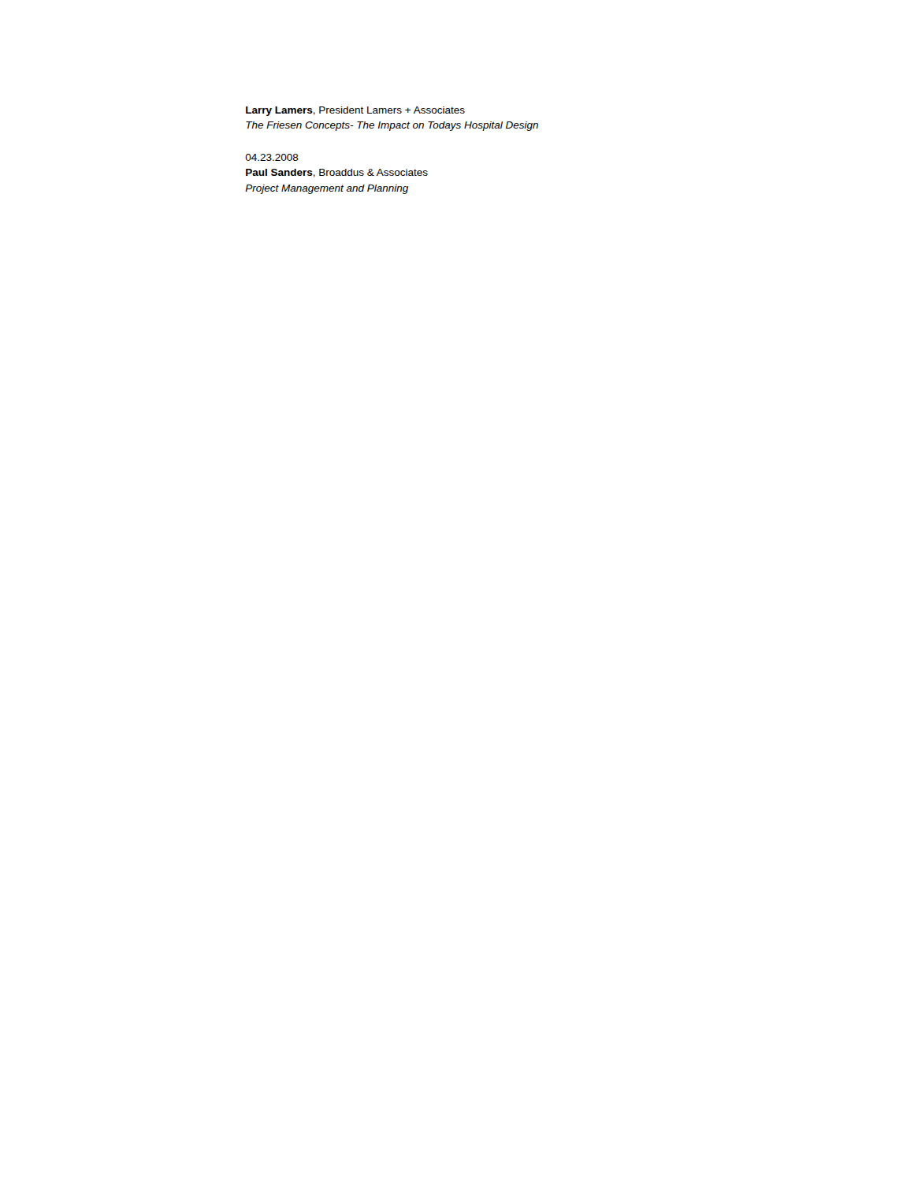Larry Lamers, President Lamers + Associates
The Friesen Concepts- The Impact on Todays Hospital Design
04.23.2008
Paul Sanders, Broaddus & Associates
Project Management and Planning